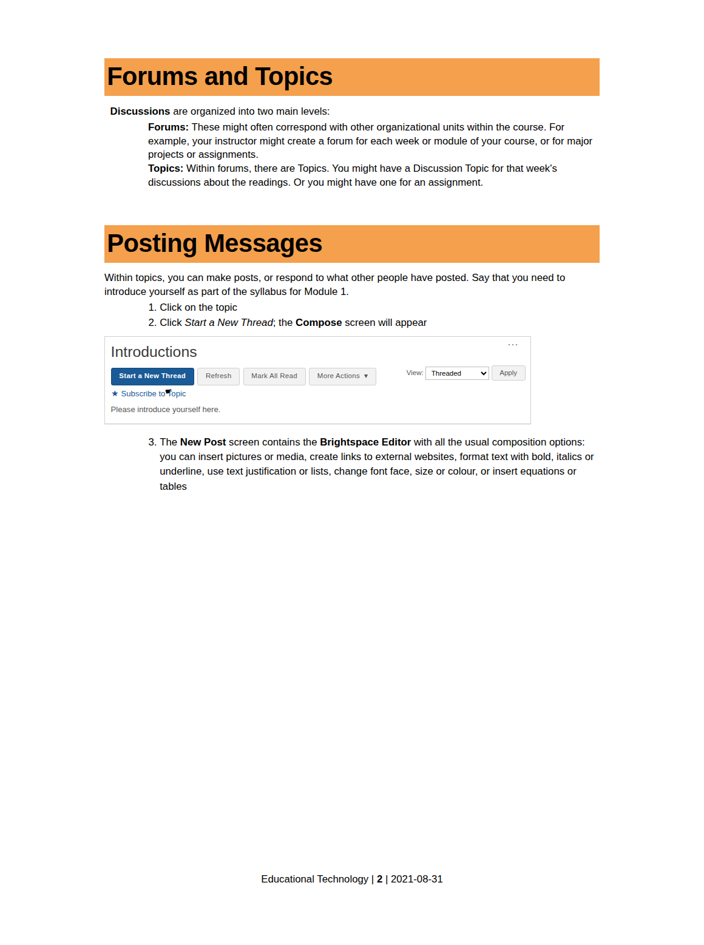Forums and Topics
Discussions are organized into two main levels:
Forums: These might often correspond with other organizational units within the course. For example, your instructor might create a forum for each week or module of your course, or for major projects or assignments.
Topics: Within forums, there are Topics. You might have a Discussion Topic for that week's discussions about the readings. Or you might have one for an assignment.
Posting Messages
Within topics, you can make posts, or respond to what other people have posted. Say that you need to introduce yourself as part of the syllabus for Module 1.
Click on the topic
Click Start a New Thread; the Compose screen will appear
⋯
Introductions
Start a New Thread☛ Refresh Mark All Read More Actions ▾
★ Subscribe to Topic
View: Threaded Apply
Please introduce yourself here.
The New Post screen contains the Brightspace Editor with all the usual composition options: you can insert pictures or media, create links to external websites, format text with bold, italics or underline, use text justification or lists, change font face, size or colour, or insert equations or tables
Educational Technology | 2 | 2021-08-31